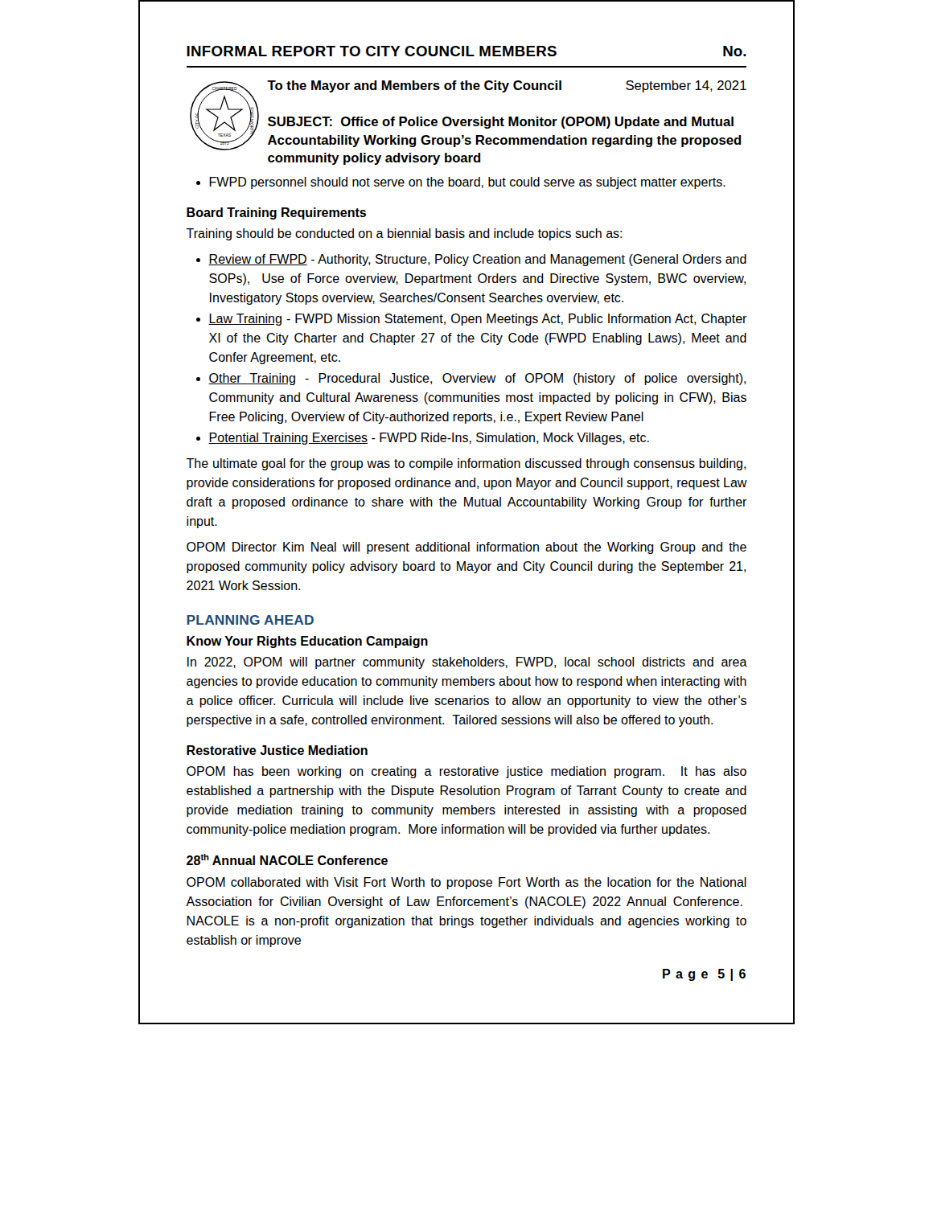INFORMAL REPORT TO CITY COUNCIL MEMBERS No.
CHARTERED 1873 CITY OF FORT WORTH TEXAS
To the Mayor and Members of the City Council September 14, 2021
SUBJECT: Office of Police Oversight Monitor (OPOM) Update and Mutual Accountability Working Group’s Recommendation regarding the proposed community policy advisory board
FWPD personnel should not serve on the board, but could serve as subject matter experts.
Board Training Requirements
Training should be conducted on a biennial basis and include topics such as:
Review of FWPD - Authority, Structure, Policy Creation and Management (General Orders and SOPs), Use of Force overview, Department Orders and Directive System, BWC overview, Investigatory Stops overview, Searches/Consent Searches overview, etc.
Law Training - FWPD Mission Statement, Open Meetings Act, Public Information Act, Chapter XI of the City Charter and Chapter 27 of the City Code (FWPD Enabling Laws), Meet and Confer Agreement, etc.
Other Training - Procedural Justice, Overview of OPOM (history of police oversight), Community and Cultural Awareness (communities most impacted by policing in CFW), Bias Free Policing, Overview of City-authorized reports, i.e., Expert Review Panel
Potential Training Exercises - FWPD Ride-Ins, Simulation, Mock Villages, etc.
The ultimate goal for the group was to compile information discussed through consensus building, provide considerations for proposed ordinance and, upon Mayor and Council support, request Law draft a proposed ordinance to share with the Mutual Accountability Working Group for further input.
OPOM Director Kim Neal will present additional information about the Working Group and the proposed community policy advisory board to Mayor and City Council during the September 21, 2021 Work Session.
PLANNING AHEAD
Know Your Rights Education Campaign
In 2022, OPOM will partner community stakeholders, FWPD, local school districts and area agencies to provide education to community members about how to respond when interacting with a police officer. Curricula will include live scenarios to allow an opportunity to view the other’s perspective in a safe, controlled environment. Tailored sessions will also be offered to youth.
Restorative Justice Mediation
OPOM has been working on creating a restorative justice mediation program. It has also established a partnership with the Dispute Resolution Program of Tarrant County to create and provide mediation training to community members interested in assisting with a proposed community-police mediation program. More information will be provided via further updates.
28th Annual NACOLE Conference
OPOM collaborated with Visit Fort Worth to propose Fort Worth as the location for the National Association for Civilian Oversight of Law Enforcement’s (NACOLE) 2022 Annual Conference. NACOLE is a non-profit organization that brings together individuals and agencies working to establish or improve
P a g e 5 | 6